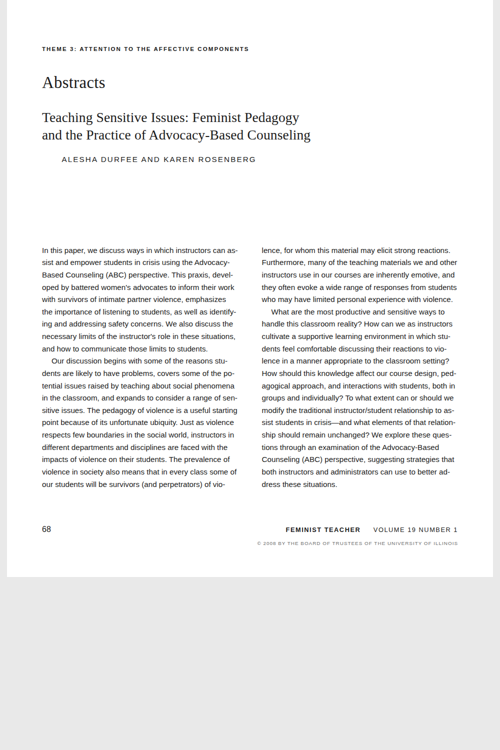Theme 3: Attention to the Affective Components
Abstracts
Teaching Sensitive Issues: Feminist Pedagogy
and the Practice of Advocacy-Based Counseling
Alesha Durfee and Karen Rosenberg
In this paper, we discuss ways in which instructors can assist and empower students in crisis using the Advocacy-Based Counseling (ABC) perspective. This praxis, developed by battered women's advocates to inform their work with survivors of intimate partner violence, emphasizes the importance of listening to students, as well as identifying and addressing safety concerns. We also discuss the necessary limits of the instructor's role in these situations, and how to communicate those limits to students.
Our discussion begins with some of the reasons students are likely to have problems, covers some of the potential issues raised by teaching about social phenomena in the classroom, and expands to consider a range of sensitive issues. The pedagogy of violence is a useful starting point because of its unfortunate ubiquity. Just as violence respects few boundaries in the social world, instructors in different departments and disciplines are faced with the impacts of violence on their students. The prevalence of violence in society also means that in every class some of our students will be survivors (and perpetrators) of violence, for whom this material may elicit strong reactions. Furthermore, many of the teaching materials we and other instructors use in our courses are inherently emotive, and they often evoke a wide range of responses from students who may have limited personal experience with violence.
What are the most productive and sensitive ways to handle this classroom reality? How can we as instructors cultivate a supportive learning environment in which students feel comfortable discussing their reactions to violence in a manner appropriate to the classroom setting? How should this knowledge affect our course design, pedagogical approach, and interactions with students, both in groups and individually? To what extent can or should we modify the traditional instructor/student relationship to assist students in crisis—and what elements of that relationship should remain unchanged? We explore these questions through an examination of the Advocacy-Based Counseling (ABC) perspective, suggesting strategies that both instructors and administrators can use to better address these situations.
68 Feminist Teacher Volume 19 Number 1
© 2008 by the Board of Trustees of the University of Illinois